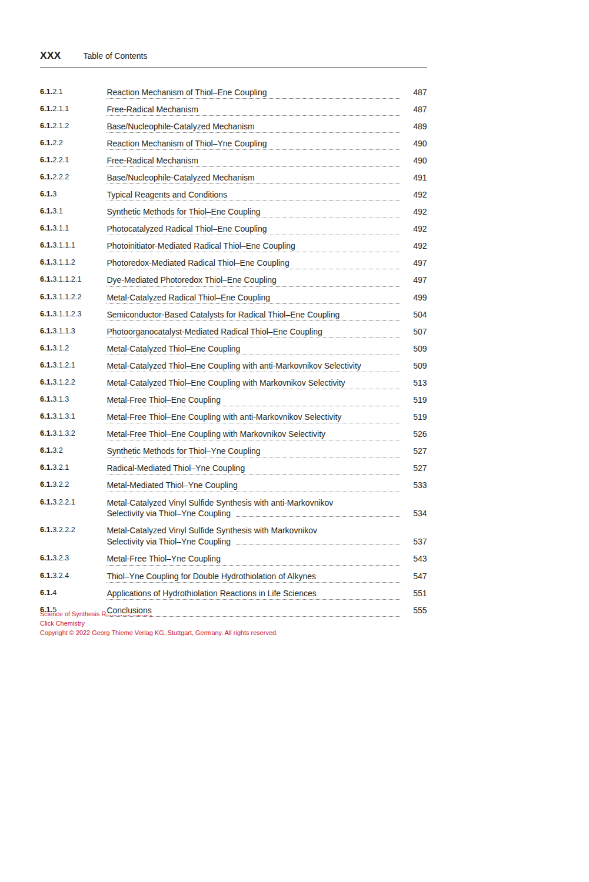XXX Table of Contents
| 6.1. 2.1 | Reaction Mechanism of Thiol–Ene Coupling | 487 |
| 6.1. 2.1.1 | Free-Radical Mechanism | 487 |
| 6.1. 2.1.2 | Base/Nucleophile-Catalyzed Mechanism | 489 |
| 6.1. 2.2 | Reaction Mechanism of Thiol–Yne Coupling | 490 |
| 6.1. 2.2.1 | Free-Radical Mechanism | 490 |
| 6.1. 2.2.2 | Base/Nucleophile-Catalyzed Mechanism | 491 |
| 6.1. 3 | Typical Reagents and Conditions | 492 |
| 6.1. 3.1 | Synthetic Methods for Thiol–Ene Coupling | 492 |
| 6.1. 3.1.1 | Photocatalyzed Radical Thiol–Ene Coupling | 492 |
| 6.1. 3.1.1.1 | Photoinitiator-Mediated Radical Thiol–Ene Coupling | 492 |
| 6.1. 3.1.1.2 | Photoredox-Mediated Radical Thiol–Ene Coupling | 497 |
| 6.1. 3.1.1.2.1 | Dye-Mediated Photoredox Thiol–Ene Coupling | 497 |
| 6.1. 3.1.1.2.2 | Metal-Catalyzed Radical Thiol–Ene Coupling | 499 |
| 6.1. 3.1.1.2.3 | Semiconductor-Based Catalysts for Radical Thiol–Ene Coupling | 504 |
| 6.1. 3.1.1.3 | Photoorganocatalyst-Mediated Radical Thiol–Ene Coupling | 507 |
| 6.1. 3.1.2 | Metal-Catalyzed Thiol–Ene Coupling | 509 |
| 6.1. 3.1.2.1 | Metal-Catalyzed Thiol–Ene Coupling with anti-Markovnikov Selectivity | 509 |
| 6.1. 3.1.2.2 | Metal-Catalyzed Thiol–Ene Coupling with Markovnikov Selectivity | 513 |
| 6.1. 3.1.3 | Metal-Free Thiol–Ene Coupling | 519 |
| 6.1. 3.1.3.1 | Metal-Free Thiol–Ene Coupling with anti-Markovnikov Selectivity | 519 |
| 6.1. 3.1.3.2 | Metal-Free Thiol–Ene Coupling with Markovnikov Selectivity | 526 |
| 6.1. 3.2 | Synthetic Methods for Thiol–Yne Coupling | 527 |
| 6.1. 3.2.1 | Radical-Mediated Thiol–Yne Coupling | 527 |
| 6.1. 3.2.2 | Metal-Mediated Thiol–Yne Coupling | 533 |
| 6.1. 3.2.2.1 | Metal-Catalyzed Vinyl Sulfide Synthesis with anti-Markovnikov Selectivity via Thiol–Yne Coupling | 534 |
| 6.1. 3.2.2.2 | Metal-Catalyzed Vinyl Sulfide Synthesis with Markovnikov Selectivity via Thiol–Yne Coupling | 537 |
| 6.1. 3.2.3 | Metal-Free Thiol–Yne Coupling | 543 |
| 6.1. 3.2.4 | Thiol–Yne Coupling for Double Hydrothiolation of Alkynes | 547 |
| 6.1. 4 | Applications of Hydrothiolation Reactions in Life Sciences | 551 |
| 6.1. 5 | Conclusions | 555 |
Science of Synthesis Reference Library
Click Chemistry
Copyright © 2022 Georg Thieme Verlag KG, Stuttgart, Germany. All rights reserved.